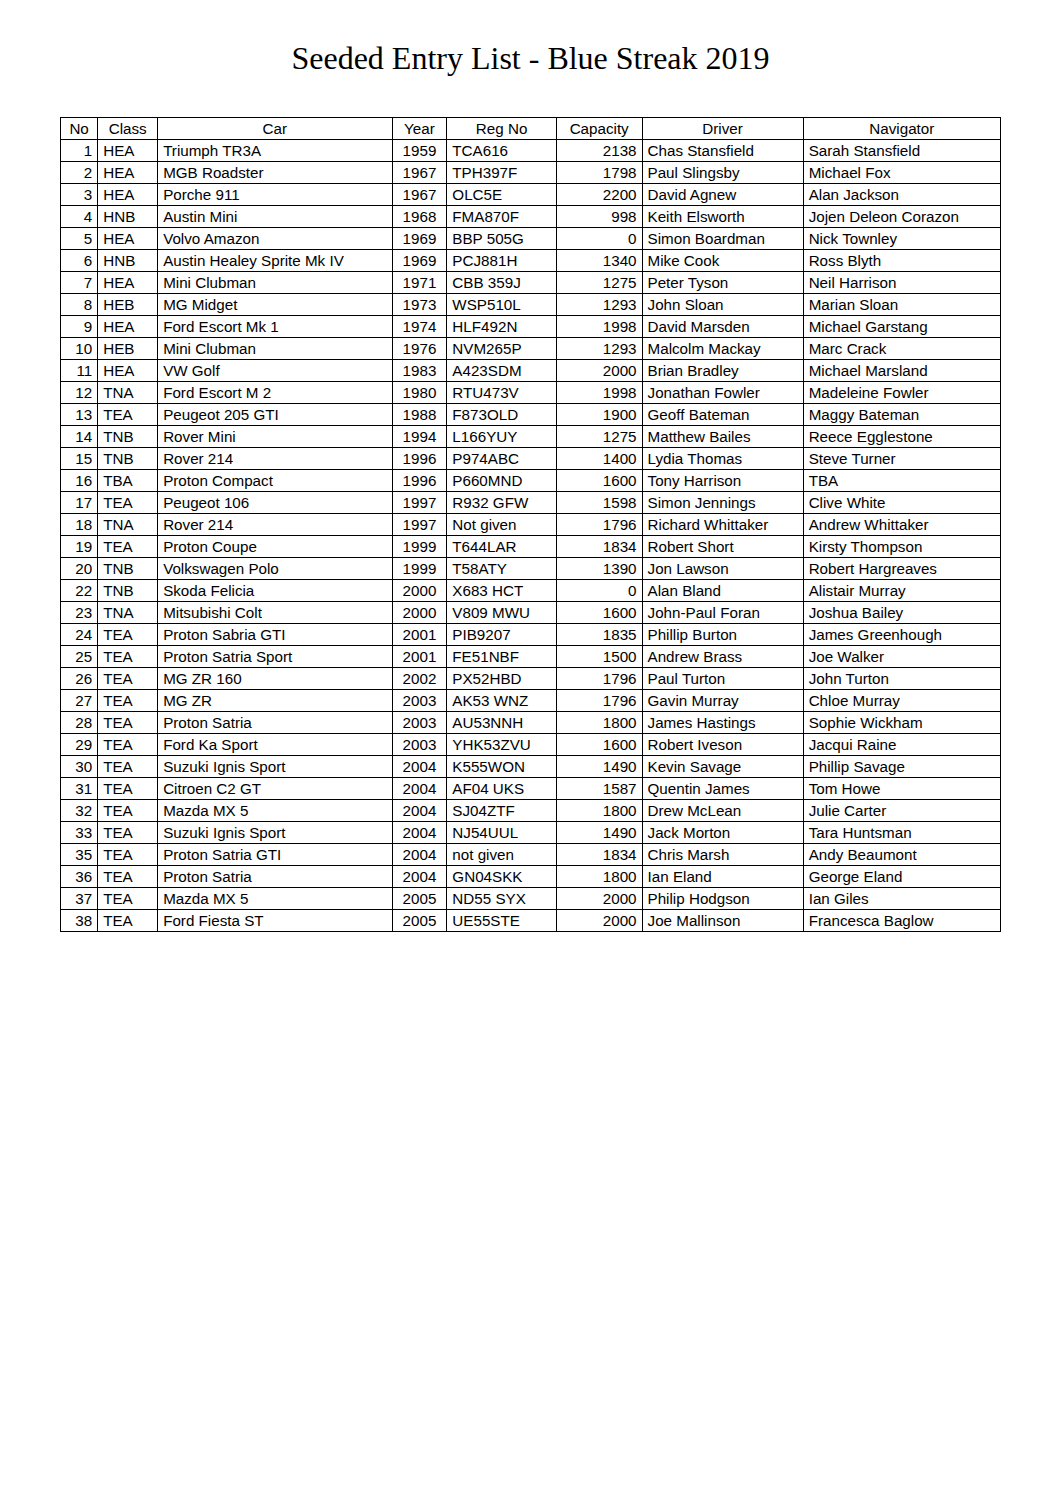Seeded Entry List - Blue Streak 2019
| No | Class | Car | Year | Reg No | Capacity | Driver | Navigator |
| --- | --- | --- | --- | --- | --- | --- | --- |
| 1 | HEA | Triumph TR3A | 1959 | TCA616 | 2138 | Chas Stansfield | Sarah Stansfield |
| 2 | HEA | MGB Roadster | 1967 | TPH397F | 1798 | Paul Slingsby | Michael Fox |
| 3 | HEA | Porche 911 | 1967 | OLC5E | 2200 | David Agnew | Alan Jackson |
| 4 | HNB | Austin Mini | 1968 | FMA870F | 998 | Keith Elsworth | Jojen Deleon Corazon |
| 5 | HEA | Volvo Amazon | 1969 | BBP 505G | 0 | Simon Boardman | Nick Townley |
| 6 | HNB | Austin Healey Sprite Mk IV | 1969 | PCJ881H | 1340 | Mike Cook | Ross Blyth |
| 7 | HEA | Mini Clubman | 1971 | CBB 359J | 1275 | Peter Tyson | Neil Harrison |
| 8 | HEB | MG Midget | 1973 | WSP510L | 1293 | John Sloan | Marian Sloan |
| 9 | HEA | Ford Escort Mk 1 | 1974 | HLF492N | 1998 | David Marsden | Michael Garstang |
| 10 | HEB | Mini Clubman | 1976 | NVM265P | 1293 | Malcolm Mackay | Marc Crack |
| 11 | HEA | VW Golf | 1983 | A423SDM | 2000 | Brian Bradley | Michael Marsland |
| 12 | TNA | Ford Escort M 2 | 1980 | RTU473V | 1998 | Jonathan Fowler | Madeleine Fowler |
| 13 | TEA | Peugeot 205 GTI | 1988 | F873OLD | 1900 | Geoff Bateman | Maggy Bateman |
| 14 | TNB | Rover Mini | 1994 | L166YUY | 1275 | Matthew Bailes | Reece Egglestone |
| 15 | TNB | Rover 214 | 1996 | P974ABC | 1400 | Lydia Thomas | Steve Turner |
| 16 | TBA | Proton Compact | 1996 | P660MND | 1600 | Tony Harrison | TBA |
| 17 | TEA | Peugeot 106 | 1997 | R932 GFW | 1598 | Simon Jennings | Clive White |
| 18 | TNA | Rover 214 | 1997 | Not given | 1796 | Richard Whittaker | Andrew Whittaker |
| 19 | TEA | Proton Coupe | 1999 | T644LAR | 1834 | Robert Short | Kirsty Thompson |
| 20 | TNB | Volkswagen Polo | 1999 | T58ATY | 1390 | Jon Lawson | Robert Hargreaves |
| 22 | TNB | Skoda Felicia | 2000 | X683 HCT | 0 | Alan Bland | Alistair Murray |
| 23 | TNA | Mitsubishi Colt | 2000 | V809 MWU | 1600 | John-Paul Foran | Joshua Bailey |
| 24 | TEA | Proton Sabria GTI | 2001 | PIB9207 | 1835 | Phillip Burton | James Greenhough |
| 25 | TEA | Proton Satria Sport | 2001 | FE51NBF | 1500 | Andrew Brass | Joe Walker |
| 26 | TEA | MG ZR 160 | 2002 | PX52HBD | 1796 | Paul Turton | John Turton |
| 27 | TEA | MG ZR | 2003 | AK53 WNZ | 1796 | Gavin Murray | Chloe Murray |
| 28 | TEA | Proton Satria | 2003 | AU53NNH | 1800 | James Hastings | Sophie Wickham |
| 29 | TEA | Ford Ka Sport | 2003 | YHK53ZVU | 1600 | Robert Iveson | Jacqui Raine |
| 30 | TEA | Suzuki Ignis Sport | 2004 | K555WON | 1490 | Kevin Savage | Phillip Savage |
| 31 | TEA | Citroen C2 GT | 2004 | AF04 UKS | 1587 | Quentin James | Tom Howe |
| 32 | TEA | Mazda MX 5 | 2004 | SJ04ZTF | 1800 | Drew McLean | Julie Carter |
| 33 | TEA | Suzuki Ignis Sport | 2004 | NJ54UUL | 1490 | Jack Morton | Tara Huntsman |
| 35 | TEA | Proton Satria GTI | 2004 | not given | 1834 | Chris Marsh | Andy Beaumont |
| 36 | TEA | Proton Satria | 2004 | GN04SKK | 1800 | Ian Eland | George Eland |
| 37 | TEA | Mazda MX 5 | 2005 | ND55 SYX | 2000 | Philip Hodgson | Ian Giles |
| 38 | TEA | Ford Fiesta ST | 2005 | UE55STE | 2000 | Joe Mallinson | Francesca Baglow |